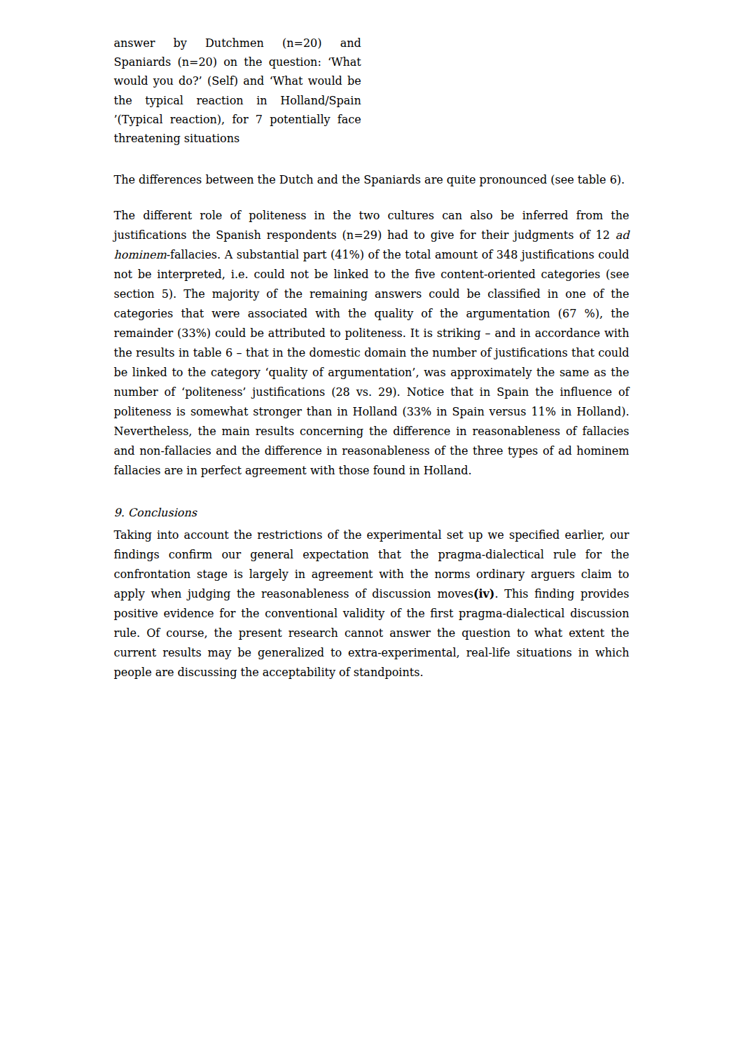answer by Dutchmen (n=20) and Spaniards (n=20) on the question: ‘What would you do?’ (Self) and ‘What would be the typical reaction in Holland/Spain ’(Typical reaction), for 7 potentially face threatening situations
The differences between the Dutch and the Spaniards are quite pronounced (see table 6).
The different role of politeness in the two cultures can also be inferred from the justifications the Spanish respondents (n=29) had to give for their judgments of 12 ad hominem-fallacies. A substantial part (41%) of the total amount of 348 justifications could not be interpreted, i.e. could not be linked to the five content-oriented categories (see section 5). The majority of the remaining answers could be classified in one of the categories that were associated with the quality of the argumentation (67 %), the remainder (33%) could be attributed to politeness. It is striking – and in accordance with the results in table 6 – that in the domestic domain the number of justifications that could be linked to the category ‘quality of argumentation’, was approximately the same as the number of ‘politeness’ justifications (28 vs. 29). Notice that in Spain the influence of politeness is somewhat stronger than in Holland (33% in Spain versus 11% in Holland). Nevertheless, the main results concerning the difference in reasonableness of fallacies and non-fallacies and the difference in reasonableness of the three types of ad hominem fallacies are in perfect agreement with those found in Holland.
9. Conclusions
Taking into account the restrictions of the experimental set up we specified earlier, our findings confirm our general expectation that the pragma-dialectical rule for the confrontation stage is largely in agreement with the norms ordinary arguers claim to apply when judging the reasonableness of discussion moves(iv). This finding provides positive evidence for the conventional validity of the first pragma-dialectical discussion rule. Of course, the present research cannot answer the question to what extent the current results may be generalized to extra-experimental, real-life situations in which people are discussing the acceptability of standpoints.